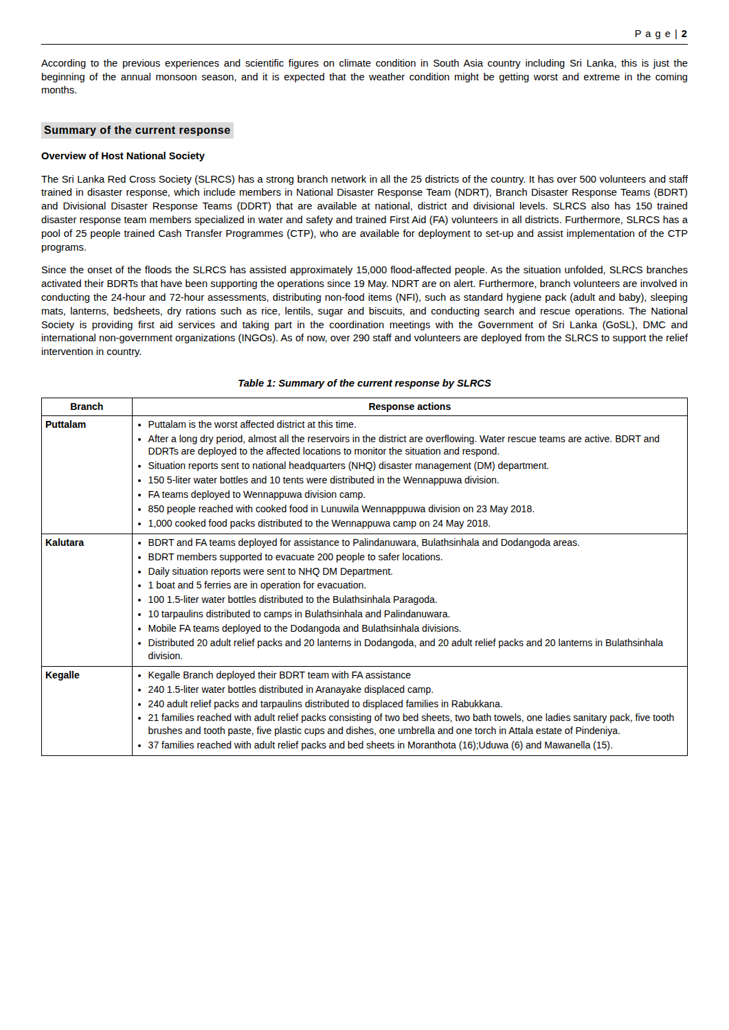P a g e | 2
According to the previous experiences and scientific figures on climate condition in South Asia country including Sri Lanka, this is just the beginning of the annual monsoon season, and it is expected that the weather condition might be getting worst and extreme in the coming months.
Summary of the current response
Overview of Host National Society
The Sri Lanka Red Cross Society (SLRCS) has a strong branch network in all the 25 districts of the country. It has over 500 volunteers and staff trained in disaster response, which include members in National Disaster Response Team (NDRT), Branch Disaster Response Teams (BDRT) and Divisional Disaster Response Teams (DDRT) that are available at national, district and divisional levels. SLRCS also has 150 trained disaster response team members specialized in water and safety and trained First Aid (FA) volunteers in all districts. Furthermore, SLRCS has a pool of 25 people trained Cash Transfer Programmes (CTP), who are available for deployment to set-up and assist implementation of the CTP programs.
Since the onset of the floods the SLRCS has assisted approximately 15,000 flood-affected people. As the situation unfolded, SLRCS branches activated their BDRTs that have been supporting the operations since 19 May. NDRT are on alert. Furthermore, branch volunteers are involved in conducting the 24-hour and 72-hour assessments, distributing non-food items (NFI), such as standard hygiene pack (adult and baby), sleeping mats, lanterns, bedsheets, dry rations such as rice, lentils, sugar and biscuits, and conducting search and rescue operations. The National Society is providing first aid services and taking part in the coordination meetings with the Government of Sri Lanka (GoSL), DMC and international non-government organizations (INGOs). As of now, over 290 staff and volunteers are deployed from the SLRCS to support the relief intervention in country.
Table 1: Summary of the current response by SLRCS
| Branch | Response actions |
| --- | --- |
| Puttalam | Puttalam is the worst affected district at this time. After a long dry period, almost all the reservoirs in the district are overflowing. Water rescue teams are active. BDRT and DDRTs are deployed to the affected locations to monitor the situation and respond. Situation reports sent to national headquarters (NHQ) disaster management (DM) department. 150 5-liter water bottles and 10 tents were distributed in the Wennappuwa division. FA teams deployed to Wennappuwa division camp. 850 people reached with cooked food in Lunuwila Wennapppuwa division on 23 May 2018. 1,000 cooked food packs distributed to the Wennappuwa camp on 24 May 2018. |
| Kalutara | BDRT and FA teams deployed for assistance to Palindanuwara, Bulathsinhala and Dodangoda areas. BDRT members supported to evacuate 200 people to safer locations. Daily situation reports were sent to NHQ DM Department. 1 boat and 5 ferries are in operation for evacuation. 100 1.5-liter water bottles distributed to the Bulathsinhala Paragoda. 10 tarpaulins distributed to camps in Bulathsinhala and Palindanuwara. Mobile FA teams deployed to the Dodangoda and Bulathsinhala divisions. Distributed 20 adult relief packs and 20 lanterns in Dodangoda, and 20 adult relief packs and 20 lanterns in Bulathsinhala division. |
| Kegalle | Kegalle Branch deployed their BDRT team with FA assistance 240 1.5-liter water bottles distributed in Aranayake displaced camp. 240 adult relief packs and tarpaulins distributed to displaced families in Rabukkana. 21 families reached with adult relief packs consisting of two bed sheets, two bath towels, one ladies sanitary pack, five tooth brushes and tooth paste, five plastic cups and dishes, one umbrella and one torch in Attala estate of Pindeniya. 37 families reached with adult relief packs and bed sheets in Moranthota (16);Uduwa (6) and Mawanella (15). |